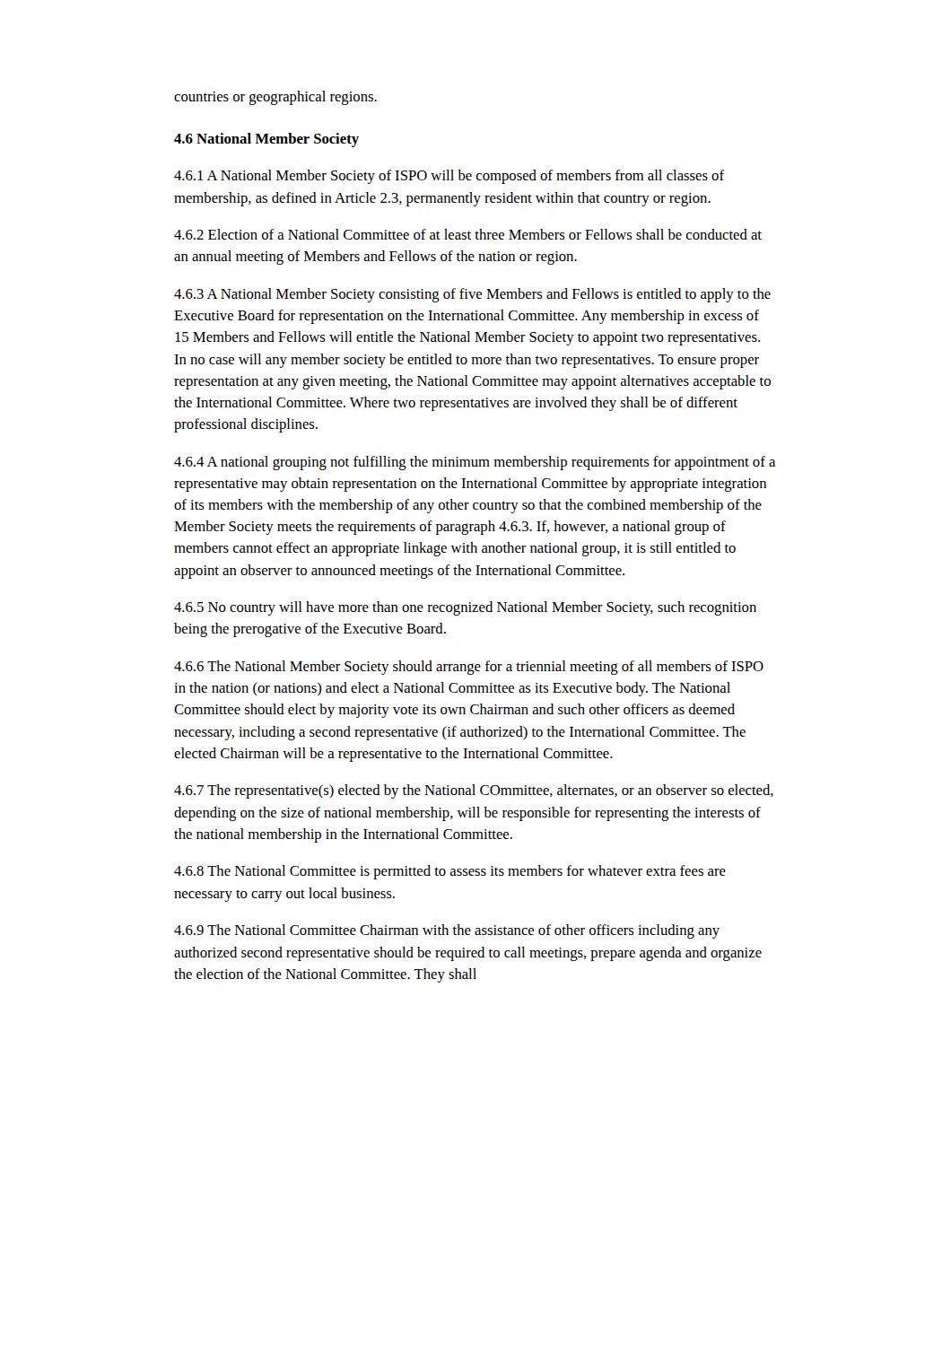countries or geographical regions.
4.6 National Member Society
4.6.1 A National Member Society of ISPO will be composed of members from all classes of membership, as defined in Article 2.3, permanently resident within that country or region.
4.6.2 Election of a National Committee of at least three Members or Fellows shall be conducted at an annual meeting of Members and Fellows of the nation or region.
4.6.3 A National Member Society consisting of five Members and Fellows is entitled to apply to the Executive Board for representation on the International Committee. Any membership in excess of 15 Members and Fellows will entitle the National Member Society to appoint two representatives. In no case will any member society be entitled to more than two representatives. To ensure proper representation at any given meeting, the National Committee may appoint alternatives acceptable to the International Committee. Where two representatives are involved they shall be of different professional disciplines.
4.6.4 A national grouping not fulfilling the minimum membership requirements for appointment of a representative may obtain representation on the International Committee by appropriate integration of its members with the membership of any other country so that the combined membership of the Member Society meets the requirements of paragraph 4.6.3. If, however, a national group of members cannot effect an appropriate linkage with another national group, it is still entitled to appoint an observer to announced meetings of the International Committee.
4.6.5 No country will have more than one recognized National Member Society, such recognition being the prerogative of the Executive Board.
4.6.6 The National Member Society should arrange for a triennial meeting of all members of ISPO in the nation (or nations) and elect a National Committee as its Executive body. The National Committee should elect by majority vote its own Chairman and such other officers as deemed necessary, including a second representative (if authorized) to the International Committee. The elected Chairman will be a representative to the International Committee.
4.6.7 The representative(s) elected by the National COmmittee, alternates, or an observer so elected, depending on the size of national membership, will be responsible for representing the interests of the national membership in the International Committee.
4.6.8 The National Committee is permitted to assess its members for whatever extra fees are necessary to carry out local business.
4.6.9 The National Committee Chairman with the assistance of other officers including any authorized second representative should be required to call meetings, prepare agenda and organize the election of the National Committee. They shall